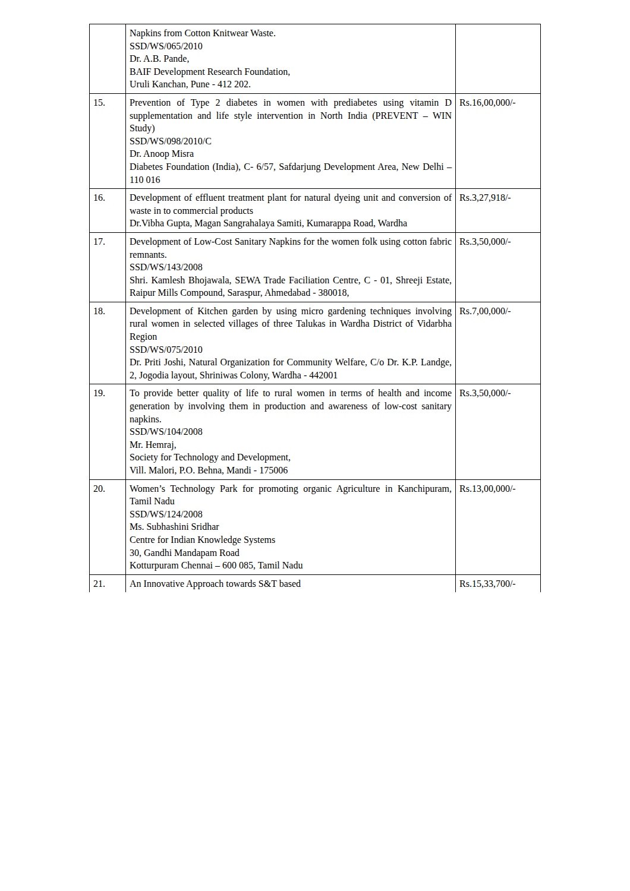| | Napkins from Cotton Knitwear Waste. SSD/WS/065/2010 Dr. A.B. Pande, BAIF Development Research Foundation, Uruli Kanchan, Pune - 412 202. | |
| 15. | Prevention of Type 2 diabetes in women with prediabetes using vitamin D supplementation and life style intervention in North India (PREVENT – WIN Study) SSD/WS/098/2010/C Dr. Anoop Misra Diabetes Foundation (India), C- 6/57, Safdarjung Development Area, New Delhi – 110 016 | Rs.16,00,000/- |
| 16. | Development of effluent treatment plant for natural dyeing unit and conversion of waste in to commercial products Dr.Vibha Gupta, Magan Sangrahalaya Samiti, Kumarappa Road, Wardha | Rs.3,27,918/- |
| 17. | Development of Low-Cost Sanitary Napkins for the women folk using cotton fabric remnants. SSD/WS/143/2008 Shri. Kamlesh Bhojawala, SEWA Trade Faciliation Centre, C - 01, Shreeji Estate, Raipur Mills Compound, Saraspur, Ahmedabad - 380018, | Rs.3,50,000/- |
| 18. | Development of Kitchen garden by using micro gardening techniques involving rural women in selected villages of three Talukas in Wardha District of Vidarbha Region SSD/WS/075/2010 Dr. Priti Joshi, Natural Organization for Community Welfare, C/o Dr. K.P. Landge, 2, Jogodia layout, Shriniwas Colony, Wardha - 442001 | Rs.7,00,000/- |
| 19. | To provide better quality of life to rural women in terms of health and income generation by involving them in production and awareness of low-cost sanitary napkins. SSD/WS/104/2008 Mr. Hemraj, Society for Technology and Development, Vill. Malori, P.O. Behna, Mandi - 175006 | Rs.3,50,000/- |
| 20. | Women’s Technology Park for promoting organic Agriculture in Kanchipuram, Tamil Nadu SSD/WS/124/2008 Ms. Subhashini Sridhar Centre for Indian Knowledge Systems 30, Gandhi Mandapam Road Kotturpuram Chennai – 600 085, Tamil Nadu | Rs.13,00,000/- |
| 21. | An Innovative Approach towards S&T based | Rs.15,33,700/- |